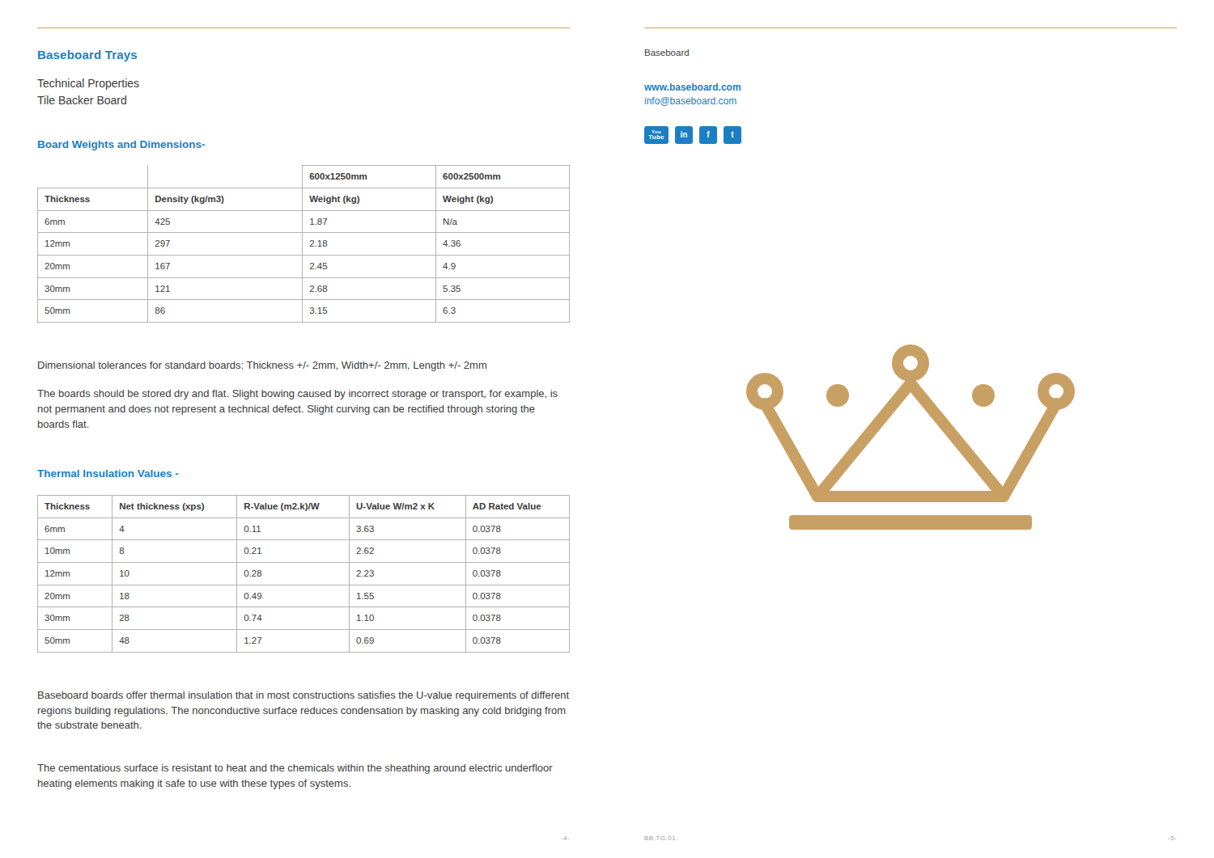Baseboard Trays
Technical Properties
Tile Backer Board
Board Weights and Dimensions-
| | | 600x1250mm | 600x2500mm |
| --- | --- | --- | --- |
| Thickness | Density (kg/m3) | Weight (kg) | Weight (kg) |
| 6mm | 425 | 1.87 | N/a |
| 12mm | 297 | 2.18 | 4.36 |
| 20mm | 167 | 2.45 | 4.9 |
| 30mm | 121 | 2.68 | 5.35 |
| 50mm | 86 | 3.15 | 6.3 |
Dimensional tolerances for standard boards: Thickness +/- 2mm, Width+/- 2mm, Length +/- 2mm
The boards should be stored dry and flat. Slight bowing caused by incorrect storage or transport, for example, is not permanent and does not represent a technical defect. Slight curving can be rectified through storing the boards flat.
Thermal Insulation Values -
| Thickness | Net thickness (xps) | R-Value (m2.k)/W | U-Value W/m2 x K | AD Rated Value |
| --- | --- | --- | --- | --- |
| 6mm | 4 | 0.11 | 3.63 | 0.0378 |
| 10mm | 8 | 0.21 | 2.62 | 0.0378 |
| 12mm | 10 | 0.28 | 2.23 | 0.0378 |
| 20mm | 18 | 0.49 | 1.55 | 0.0378 |
| 30mm | 28 | 0.74 | 1.10 | 0.0378 |
| 50mm | 48 | 1.27 | 0.69 | 0.0378 |
Baseboard boards offer thermal insulation that in most constructions satisfies the U-value requirements of different regions building regulations. The nonconductive surface reduces condensation by masking any cold bridging from the substrate beneath.
The cementatious surface is resistant to heat and the chemicals within the sheathing around electric underfloor heating elements making it safe to use with these types of systems.
-4-
Baseboard
www.baseboard.com
info@baseboard.com
You Tube in f t
BB.TG.01
-5-